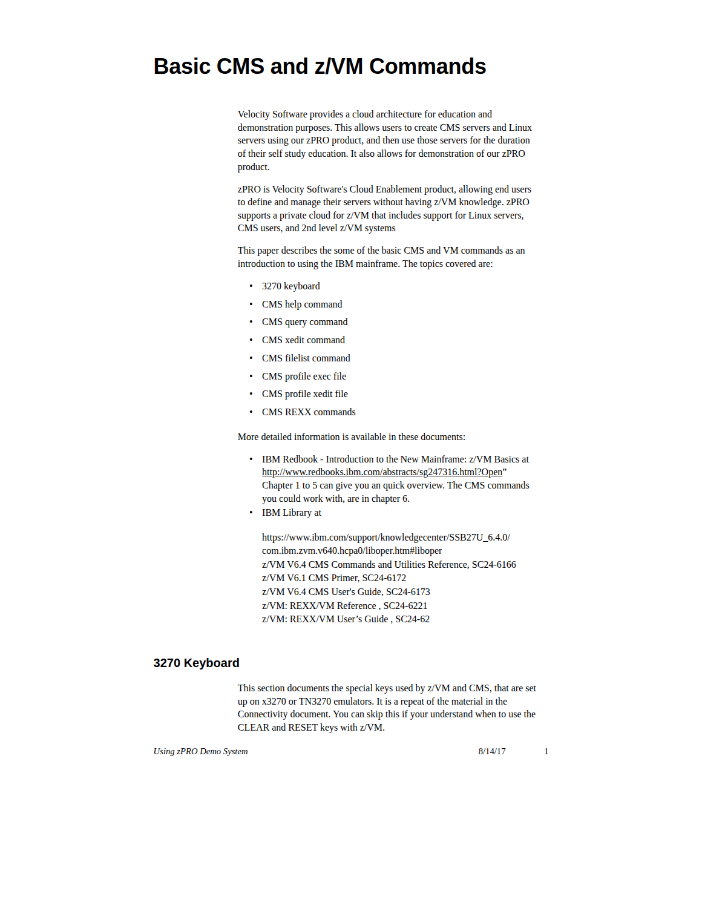Basic CMS and z/VM Commands
Velocity Software provides a cloud architecture for education and demonstration purposes. This allows users to create CMS servers and Linux servers using our zPRO product, and then use those servers for the duration of their self study education. It also allows for demonstration of our zPRO product.
zPRO is Velocity Software's Cloud Enablement product, allowing end users to define and manage their servers without having z/VM knowledge. zPRO supports a private cloud for z/VM that includes support for Linux servers, CMS users, and 2nd level z/VM systems
This paper describes the some of the basic CMS and VM commands as an introduction to using the IBM mainframe. The topics covered are:
3270 keyboard
CMS help command
CMS query command
CMS xedit command
CMS filelist command
CMS profile exec file
CMS profile xedit file
CMS REXX commands
More detailed information is available in these documents:
IBM Redbook - Introduction to the New Mainframe: z/VM Basics at
http://www.redbooks.ibm.com/abstracts/sg247316.html?Open”
Chapter 1 to 5 can give you an quick overview. The CMS commands you could work with, are in chapter 6.
IBM Library at
https://www.ibm.com/support/knowledgecenter/SSB27U_6.4.0/
com.ibm.zvm.v640.hcpa0/liboper.htm#liboper
z/VM V6.4 CMS Commands and Utilities Reference, SC24-6166
z/VM V6.1 CMS Primer, SC24-6172
z/VM V6.4 CMS User's Guide, SC24-6173
z/VM: REXX/VM Reference , SC24-6221
z/VM: REXX/VM User’s Guide , SC24-62
3270 Keyboard
This section documents the special keys used by z/VM and CMS, that are set up on x3270 or TN3270 emulators. It is a repeat of the material in the Connectivity document. You can skip this if your understand when to use the CLEAR and RESET keys with z/VM.
| Using zPRO Demo System | 8/14/17 | 1 |